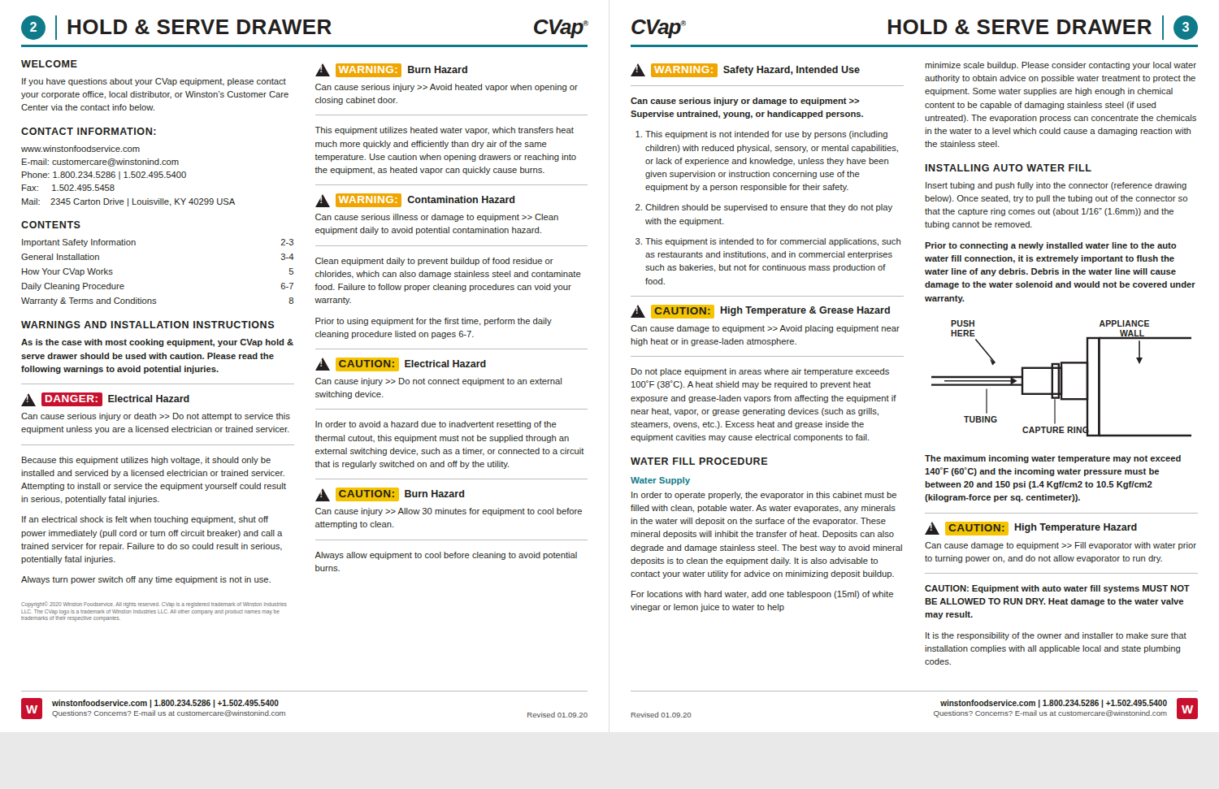2
Hold & Serve Drawer
CVap®
Welcome
If you have questions about your CVap equipment, please contact your corporate office, local distributor, or Winston’s Customer Care Center via the contact info below.
Contact Information:
www.winstonfoodservice.com
E-mail: customercare@winstonind.com
Phone: 1.800.234.5286 | 1.502.495.5400
Fax: 1.502.495.5458
Mail: 2345 Carton Drive | Louisville, KY 40299 USA
Contents
Important Safety Information 2-3
General Installation 3-4
How Your CVap Works 5
Daily Cleaning Procedure 6-7
Warranty & Terms and Conditions 8
Warnings and Installation Instructions
As is the case with most cooking equipment, your CVap hold & serve drawer should be used with caution. Please read the following warnings to avoid potential injuries.
Danger: Electrical Hazard
Can cause serious injury or death >> Do not attempt to service this equipment unless you are a licensed electrician or trained servicer.
Because this equipment utilizes high voltage, it should only be installed and serviced by a licensed electrician or trained servicer. Attempting to install or service the equipment yourself could result in serious, potentially fatal injuries.
If an electrical shock is felt when touching equipment, shut off power immediately (pull cord or turn off circuit breaker) and call a trained servicer for repair. Failure to do so could result in serious, potentially fatal injuries.
Always turn power switch off any time equipment is not in use.
Copyright© 2020 Winston Foodservice. All rights reserved. CVap is a registered trademark of Winston Industries LLC. The CVap logo is a trademark of Winston Industries LLC. All other company and product names may be trademarks of their respective companies.
Warning: Burn Hazard
Can cause serious injury >> Avoid heated vapor when opening or closing cabinet door.
This equipment utilizes heated water vapor, which transfers heat much more quickly and efficiently than dry air of the same temperature. Use caution when opening drawers or reaching into the equipment, as heated vapor can quickly cause burns.
Warning: Contamination Hazard
Can cause serious illness or damage to equipment >> Clean equipment daily to avoid potential contamination hazard.
Clean equipment daily to prevent buildup of food residue or chlorides, which can also damage stainless steel and contaminate food. Failure to follow proper cleaning procedures can void your warranty.
Prior to using equipment for the first time, perform the daily cleaning procedure listed on pages 6-7.
Caution: Electrical Hazard
Can cause injury >> Do not connect equipment to an external switching device.
In order to avoid a hazard due to inadvertent resetting of the thermal cutout, this equipment must not be supplied through an external switching device, such as a timer, or connected to a circuit that is regularly switched on and off by the utility.
Caution: Burn Hazard
Can cause injury >> Allow 30 minutes for equipment to cool before attempting to clean.
Always allow equipment to cool before cleaning to avoid potential burns.
W winstonfoodservice.com | 1.800.234.5286 | +1.502.495.5400
Questions? Concerns? E-mail us at customercare@winstonind.com Revised 01.09.20
CVap®
Hold & Serve Drawer
3
Warning: Safety Hazard, Intended Use
Can cause serious injury or damage to equipment >> Supervise untrained, young, or handicapped persons.
This equipment is not intended for use by persons (including children) with reduced physical, sensory, or mental capabilities, or lack of experience and knowledge, unless they have been given supervision or instruction concerning use of the equipment by a person responsible for their safety.
Children should be supervised to ensure that they do not play with the equipment.
This equipment is intended to for commercial applications, such as restaurants and institutions, and in commercial enterprises such as bakeries, but not for continuous mass production of food.
Caution: High Temperature & Grease Hazard
Can cause damage to equipment >> Avoid placing equipment near high heat or in grease-laden atmosphere.
Do not place equipment in areas where air temperature exceeds 100˚F (38˚C). A heat shield may be required to prevent heat exposure and grease-laden vapors from affecting the equipment if near heat, vapor, or grease generating devices (such as grills, steamers, ovens, etc.). Excess heat and grease inside the equipment cavities may cause electrical components to fail.
Water Fill Procedure
Water Supply
In order to operate properly, the evaporator in this cabinet must be filled with clean, potable water. As water evaporates, any minerals in the water will deposit on the surface of the evaporator. These mineral deposits will inhibit the transfer of heat. Deposits can also degrade and damage stainless steel. The best way to avoid mineral deposits is to clean the equipment daily. It is also advisable to contact your water utility for advice on minimizing deposit buildup.
For locations with hard water, add one tablespoon (15ml) of white vinegar or lemon juice to water to help
minimize scale buildup. Please consider contacting your local water authority to obtain advice on possible water treatment to protect the equipment. Some water supplies are high enough in chemical content to be capable of damaging stainless steel (if used untreated). The evaporation process can concentrate the chemicals in the water to a level which could cause a damaging reaction with the stainless steel.
Installing Auto Water Fill
Insert tubing and push fully into the connector (reference drawing below). Once seated, try to pull the tubing out of the connector so that the capture ring comes out (about 1/16” (1.6mm)) and the tubing cannot be removed.
Prior to connecting a newly installed water line to the auto water fill connection, it is extremely important to flush the water line of any debris. Debris in the water line will cause damage to the water solenoid and would not be covered under warranty.
PUSH HERE APPLIANCE WALL TUBING CAPTURE RING
The maximum incoming water temperature may not exceed 140˚F (60˚C) and the incoming water pressure must be between 20 and 150 psi (1.4 Kgf/cm2 to 10.5 Kgf/cm2 (kilogram-force per sq. centimeter)).
Caution: High Temperature Hazard
Can cause damage to equipment >> Fill evaporator with water prior to turning power on, and do not allow evaporator to run dry.
CAUTION: Equipment with auto water fill systems MUST NOT BE ALLOWED TO RUN DRY. Heat damage to the water valve may result.
It is the responsibility of the owner and installer to make sure that installation complies with all applicable local and state plumbing codes.
Revised 01.09.20 winstonfoodservice.com | 1.800.234.5286 | +1.502.495.5400
Questions? Concerns? E-mail us at customercare@winstonind.com W